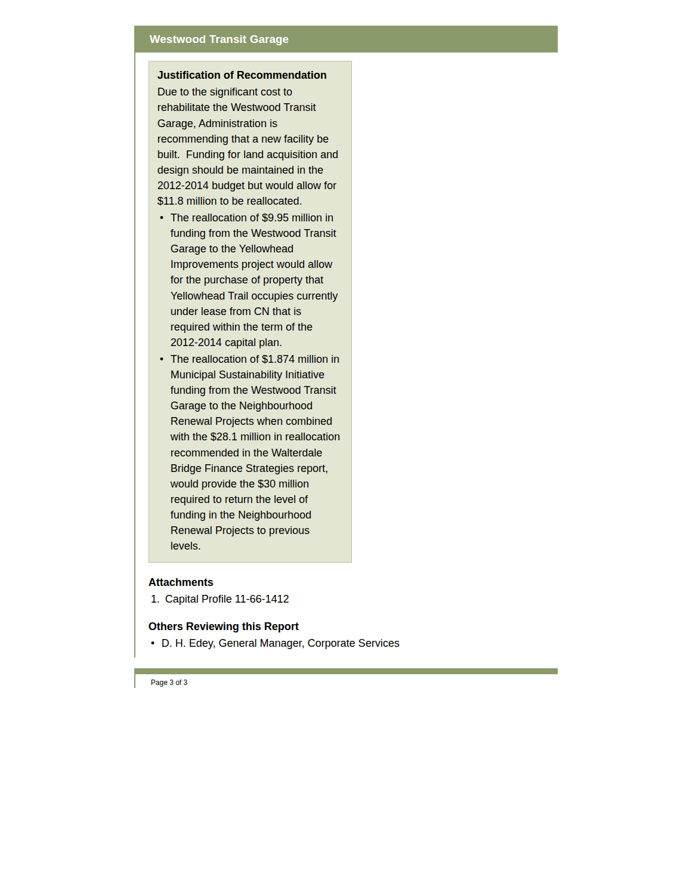Westwood Transit Garage
Justification of Recommendation
Due to the significant cost to rehabilitate the Westwood Transit Garage, Administration is recommending that a new facility be built. Funding for land acquisition and design should be maintained in the 2012-2014 budget but would allow for $11.8 million to be reallocated.
The reallocation of $9.95 million in funding from the Westwood Transit Garage to the Yellowhead Improvements project would allow for the purchase of property that Yellowhead Trail occupies currently under lease from CN that is required within the term of the 2012-2014 capital plan.
The reallocation of $1.874 million in Municipal Sustainability Initiative funding from the Westwood Transit Garage to the Neighbourhood Renewal Projects when combined with the $28.1 million in reallocation recommended in the Walterdale Bridge Finance Strategies report, would provide the $30 million required to return the level of funding in the Neighbourhood Renewal Projects to previous levels.
Attachments
Capital Profile 11-66-1412
Others Reviewing this Report
D. H. Edey, General Manager, Corporate Services
Page 3 of 3